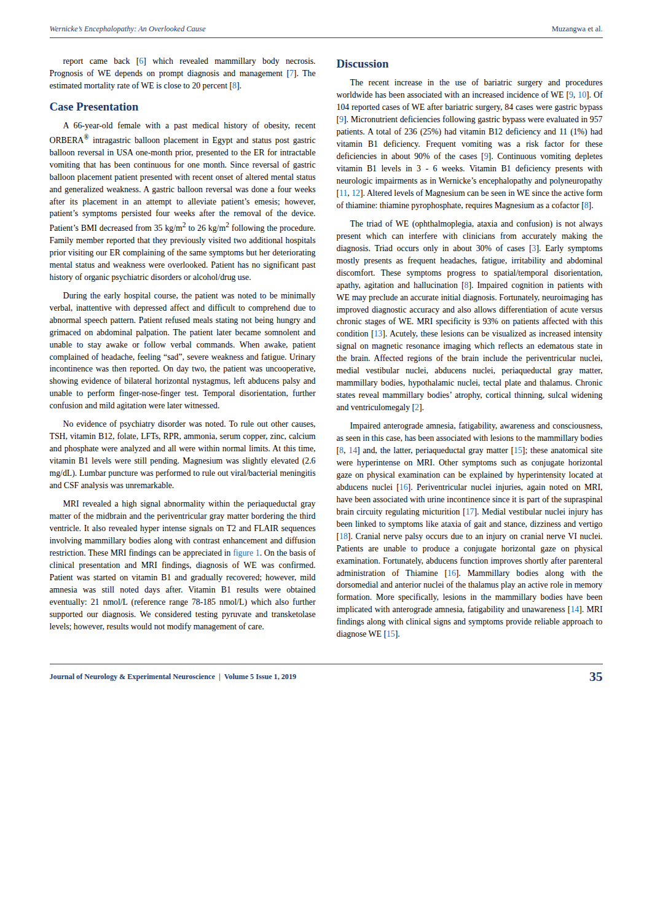Wernicke’s Encephalopathy: An Overlooked Cause
Muzangwa et al.
report came back [6] which revealed mammillary body necrosis. Prognosis of WE depends on prompt diagnosis and management [7]. The estimated mortality rate of WE is close to 20 percent [8].
Case Presentation
A 66-year-old female with a past medical history of obesity, recent ORBERA® intragastric balloon placement in Egypt and status post gastric balloon reversal in USA one-month prior, presented to the ER for intractable vomiting that has been continuous for one month. Since reversal of gastric balloon placement patient presented with recent onset of altered mental status and generalized weakness. A gastric balloon reversal was done a four weeks after its placement in an attempt to alleviate patient’s emesis; however, patient’s symptoms persisted four weeks after the removal of the device. Patient’s BMI decreased from 35 kg/m2 to 26 kg/m2 following the procedure. Family member reported that they previously visited two additional hospitals prior visiting our ER complaining of the same symptoms but her deteriorating mental status and weakness were overlooked. Patient has no significant past history of organic psychiatric disorders or alcohol/drug use.
During the early hospital course, the patient was noted to be minimally verbal, inattentive with depressed affect and difficult to comprehend due to abnormal speech pattern. Patient refused meals stating not being hungry and grimaced on abdominal palpation. The patient later became somnolent and unable to stay awake or follow verbal commands. When awake, patient complained of headache, feeling “sad”, severe weakness and fatigue. Urinary incontinence was then reported. On day two, the patient was uncooperative, showing evidence of bilateral horizontal nystagmus, left abducens palsy and unable to perform finger-nose-finger test. Temporal disorientation, further confusion and mild agitation were later witnessed.
No evidence of psychiatry disorder was noted. To rule out other causes, TSH, vitamin B12, folate, LFTs, RPR, ammonia, serum copper, zinc, calcium and phosphate were analyzed and all were within normal limits. At this time, vitamin B1 levels were still pending. Magnesium was slightly elevated (2.6 mg/dL). Lumbar puncture was performed to rule out viral/bacterial meningitis and CSF analysis was unremarkable.
MRI revealed a high signal abnormality within the periaqueductal gray matter of the midbrain and the periventricular gray matter bordering the third ventricle. It also revealed hyper intense signals on T2 and FLAIR sequences involving mammillary bodies along with contrast enhancement and diffusion restriction. These MRI findings can be appreciated in figure 1. On the basis of clinical presentation and MRI findings, diagnosis of WE was confirmed. Patient was started on vitamin B1 and gradually recovered; however, mild amnesia was still noted days after. Vitamin B1 results were obtained eventually: 21 nmol/L (reference range 78-185 nmol/L) which also further supported our diagnosis. We considered testing pyruvate and transketolase levels; however, results would not modify management of care.
Discussion
The recent increase in the use of bariatric surgery and procedures worldwide has been associated with an increased incidence of WE [9, 10]. Of 104 reported cases of WE after bariatric surgery, 84 cases were gastric bypass [9]. Micronutrient deficiencies following gastric bypass were evaluated in 957 patients. A total of 236 (25%) had vitamin B12 deficiency and 11 (1%) had vitamin B1 deficiency. Frequent vomiting was a risk factor for these deficiencies in about 90% of the cases [9]. Continuous vomiting depletes vitamin B1 levels in 3 - 6 weeks. Vitamin B1 deficiency presents with neurologic impairments as in Wernicke’s encephalopathy and polyneuropathy [11, 12]. Altered levels of Magnesium can be seen in WE since the active form of thiamine: thiamine pyrophosphate, requires Magnesium as a cofactor [8].
The triad of WE (ophthalmoplegia, ataxia and confusion) is not always present which can interfere with clinicians from accurately making the diagnosis. Triad occurs only in about 30% of cases [3]. Early symptoms mostly presents as frequent headaches, fatigue, irritability and abdominal discomfort. These symptoms progress to spatial/temporal disorientation, apathy, agitation and hallucination [8]. Impaired cognition in patients with WE may preclude an accurate initial diagnosis. Fortunately, neuroimaging has improved diagnostic accuracy and also allows differentiation of acute versus chronic stages of WE. MRI specificity is 93% on patients affected with this condition [13]. Acutely, these lesions can be visualized as increased intensity signal on magnetic resonance imaging which reflects an edematous state in the brain. Affected regions of the brain include the periventricular nuclei, medial vestibular nuclei, abducens nuclei, periaqueductal gray matter, mammillary bodies, hypothalamic nuclei, tectal plate and thalamus. Chronic states reveal mammillary bodies’ atrophy, cortical thinning, sulcal widening and ventriculomegaly [2].
Impaired anterograde amnesia, fatigability, awareness and consciousness, as seen in this case, has been associated with lesions to the mammillary bodies [8, 14] and, the latter, periaqueductal gray matter [15]; these anatomical site were hyperintense on MRI. Other symptoms such as conjugate horizontal gaze on physical examination can be explained by hyperintensity located at abducens nuclei [16]. Periventricular nuclei injuries, again noted on MRI, have been associated with urine incontinence since it is part of the supraspinal brain circuity regulating micturition [17]. Medial vestibular nuclei injury has been linked to symptoms like ataxia of gait and stance, dizziness and vertigo [18]. Cranial nerve palsy occurs due to an injury on cranial nerve VI nuclei. Patients are unable to produce a conjugate horizontal gaze on physical examination. Fortunately, abducens function improves shortly after parenteral administration of Thiamine [16]. Mammillary bodies along with the dorsomedial and anterior nuclei of the thalamus play an active role in memory formation. More specifically, lesions in the mammillary bodies have been implicated with anterograde amnesia, fatigability and unawareness [14]. MRI findings along with clinical signs and symptoms provide reliable approach to diagnose WE [15].
Journal of Neurology & Experimental Neuroscience | Volume 5 Issue 1, 2019
35